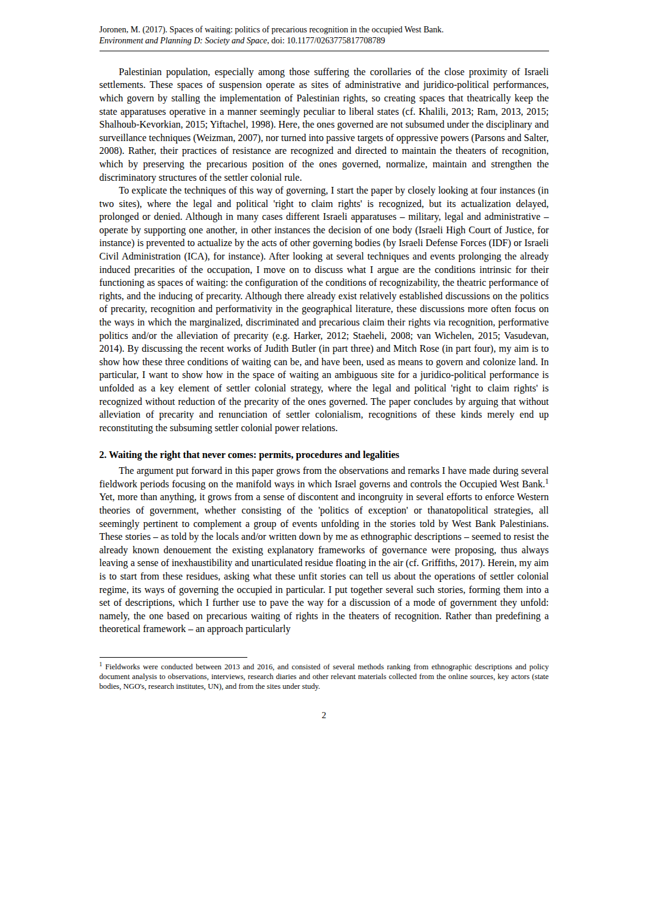Joronen, M. (2017). Spaces of waiting: politics of precarious recognition in the occupied West Bank.
Environment and Planning D: Society and Space, doi: 10.1177/0263775817708789
Palestinian population, especially among those suffering the corollaries of the close proximity of Israeli settlements. These spaces of suspension operate as sites of administrative and juridico-political performances, which govern by stalling the implementation of Palestinian rights, so creating spaces that theatrically keep the state apparatuses operative in a manner seemingly peculiar to liberal states (cf. Khalili, 2013; Ram, 2013, 2015; Shalhoub-Kevorkian, 2015; Yiftachel, 1998). Here, the ones governed are not subsumed under the disciplinary and surveillance techniques (Weizman, 2007), nor turned into passive targets of oppressive powers (Parsons and Salter, 2008). Rather, their practices of resistance are recognized and directed to maintain the theaters of recognition, which by preserving the precarious position of the ones governed, normalize, maintain and strengthen the discriminatory structures of the settler colonial rule.
To explicate the techniques of this way of governing, I start the paper by closely looking at four instances (in two sites), where the legal and political 'right to claim rights' is recognized, but its actualization delayed, prolonged or denied. Although in many cases different Israeli apparatuses – military, legal and administrative – operate by supporting one another, in other instances the decision of one body (Israeli High Court of Justice, for instance) is prevented to actualize by the acts of other governing bodies (by Israeli Defense Forces (IDF) or Israeli Civil Administration (ICA), for instance). After looking at several techniques and events prolonging the already induced precarities of the occupation, I move on to discuss what I argue are the conditions intrinsic for their functioning as spaces of waiting: the configuration of the conditions of recognizability, the theatric performance of rights, and the inducing of precarity. Although there already exist relatively established discussions on the politics of precarity, recognition and performativity in the geographical literature, these discussions more often focus on the ways in which the marginalized, discriminated and precarious claim their rights via recognition, performative politics and/or the alleviation of precarity (e.g. Harker, 2012; Staeheli, 2008; van Wichelen, 2015; Vasudevan, 2014). By discussing the recent works of Judith Butler (in part three) and Mitch Rose (in part four), my aim is to show how these three conditions of waiting can be, and have been, used as means to govern and colonize land. In particular, I want to show how in the space of waiting an ambiguous site for a juridico-political performance is unfolded as a key element of settler colonial strategy, where the legal and political 'right to claim rights' is recognized without reduction of the precarity of the ones governed. The paper concludes by arguing that without alleviation of precarity and renunciation of settler colonialism, recognitions of these kinds merely end up reconstituting the subsuming settler colonial power relations.
2. Waiting the right that never comes: permits, procedures and legalities
The argument put forward in this paper grows from the observations and remarks I have made during several fieldwork periods focusing on the manifold ways in which Israel governs and controls the Occupied West Bank.1 Yet, more than anything, it grows from a sense of discontent and incongruity in several efforts to enforce Western theories of government, whether consisting of the 'politics of exception' or thanatopolitical strategies, all seemingly pertinent to complement a group of events unfolding in the stories told by West Bank Palestinians. These stories – as told by the locals and/or written down by me as ethnographic descriptions – seemed to resist the already known denouement the existing explanatory frameworks of governance were proposing, thus always leaving a sense of inexhaustibility and unarticulated residue floating in the air (cf. Griffiths, 2017). Herein, my aim is to start from these residues, asking what these unfit stories can tell us about the operations of settler colonial regime, its ways of governing the occupied in particular. I put together several such stories, forming them into a set of descriptions, which I further use to pave the way for a discussion of a mode of government they unfold: namely, the one based on precarious waiting of rights in the theaters of recognition. Rather than predefining a theoretical framework – an approach particularly
1 Fieldworks were conducted between 2013 and 2016, and consisted of several methods ranking from ethnographic descriptions and policy document analysis to observations, interviews, research diaries and other relevant materials collected from the online sources, key actors (state bodies, NGO's, research institutes, UN), and from the sites under study.
2